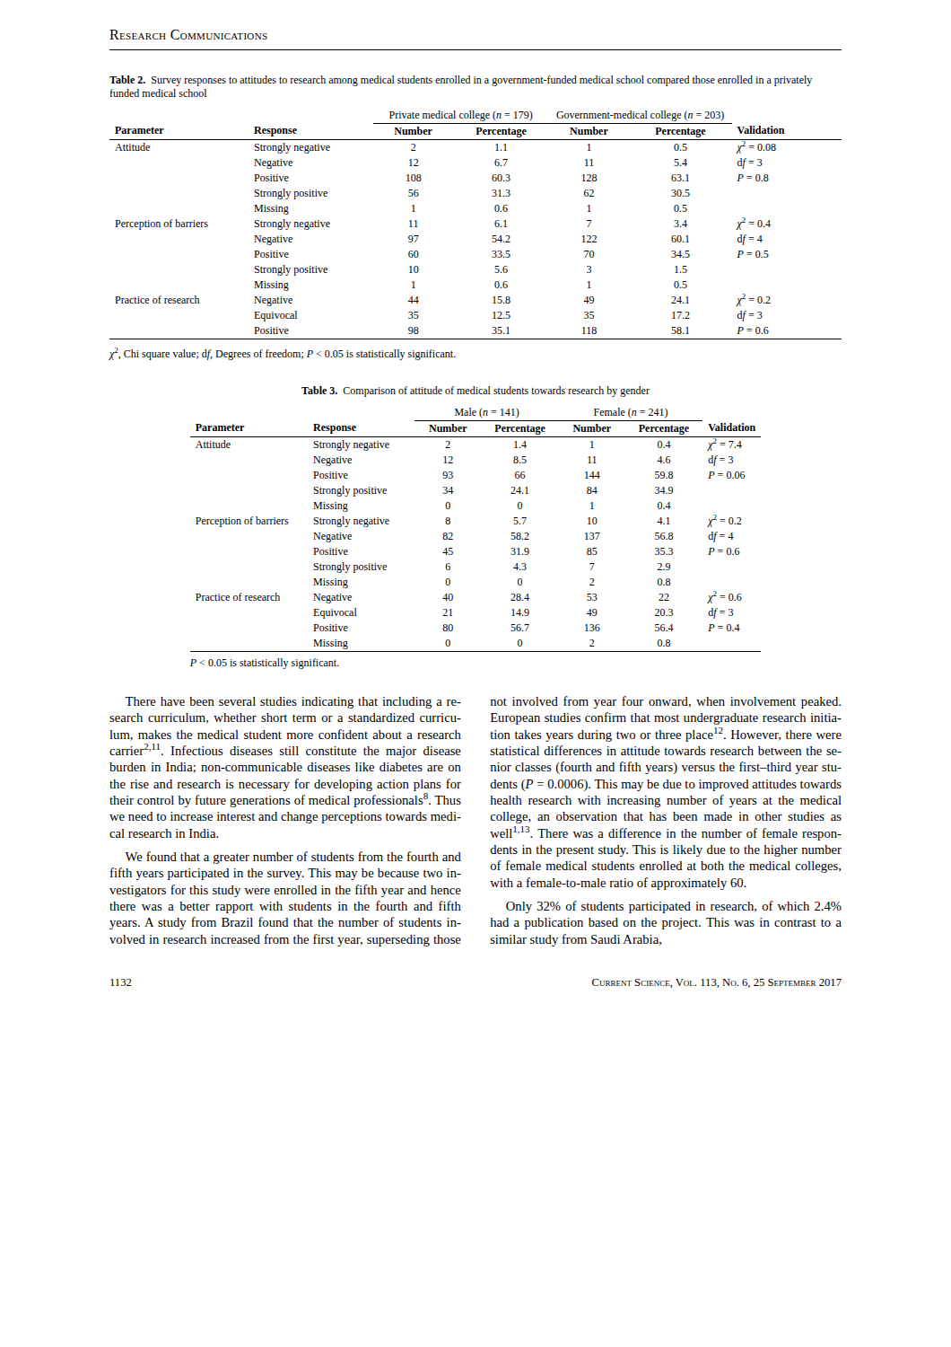Research Communications
Table 2. Survey responses to attitudes to research among medical students enrolled in a government-funded medical school compared those enrolled in a privately funded medical school
| | | Private medical college ( n = 179) | Government-medical college ( n = 203) | |
| Parameter | Response | Number | Percentage | Number | Percentage | Validation |
| Attitude | Strongly negative | 2 | 1.1 | 1 | 0.5 | χ 2 = 0.08 |
| | Negative | 12 | 6.7 | 11 | 5.4 | d f = 3 |
| | Positive | 108 | 60.3 | 128 | 63.1 | P = 0.8 |
| | Strongly positive | 56 | 31.3 | 62 | 30.5 | |
| | Missing | 1 | 0.6 | 1 | 0.5 | |
| Perception of barriers | Strongly negative | 11 | 6.1 | 7 | 3.4 | χ 2 = 0.4 |
| | Negative | 97 | 54.2 | 122 | 60.1 | d f = 4 |
| | Positive | 60 | 33.5 | 70 | 34.5 | P = 0.5 |
| | Strongly positive | 10 | 5.6 | 3 | 1.5 | |
| | Missing | 1 | 0.6 | 1 | 0.5 | |
| Practice of research | Negative | 44 | 15.8 | 49 | 24.1 | χ 2 = 0.2 |
| | Equivocal | 35 | 12.5 | 35 | 17.2 | d f = 3 |
| | Positive | 98 | 35.1 | 118 | 58.1 | P = 0.6 |
χ2, Chi square value; df, Degrees of freedom; P < 0.05 is statistically significant.
Table 3. Comparison of attitude of medical students towards research by gender
| | | Male ( n = 141) | Female ( n = 241) | |
| Parameter | Response | Number | Percentage | Number | Percentage | Validation |
| Attitude | Strongly negative | 2 | 1.4 | 1 | 0.4 | χ 2 = 7.4 |
| | Negative | 12 | 8.5 | 11 | 4.6 | d f = 3 |
| | Positive | 93 | 66 | 144 | 59.8 | P = 0.06 |
| | Strongly positive | 34 | 24.1 | 84 | 34.9 | |
| | Missing | 0 | 0 | 1 | 0.4 | |
| Perception of barriers | Strongly negative | 8 | 5.7 | 10 | 4.1 | χ 2 = 0.2 |
| | Negative | 82 | 58.2 | 137 | 56.8 | d f = 4 |
| | Positive | 45 | 31.9 | 85 | 35.3 | P = 0.6 |
| | Strongly positive | 6 | 4.3 | 7 | 2.9 | |
| | Missing | 0 | 0 | 2 | 0.8 | |
| Practice of research | Negative | 40 | 28.4 | 53 | 22 | χ 2 = 0.6 |
| | Equivocal | 21 | 14.9 | 49 | 20.3 | d f = 3 |
| | Positive | 80 | 56.7 | 136 | 56.4 | P = 0.4 |
| | Missing | 0 | 0 | 2 | 0.8 | |
P < 0.05 is statistically significant.
There have been several studies indicating that including a research curriculum, whether short term or a standardized curriculum, makes the medical student more confident about a research carrier2,11. Infectious diseases still constitute the major disease burden in India; non-communicable diseases like diabetes are on the rise and research is necessary for developing action plans for their control by future generations of medical professionals8. Thus we need to increase interest and change perceptions towards medical research in India.
We found that a greater number of students from the fourth and fifth years participated in the survey. This may be because two investigators for this study were enrolled in the fifth year and hence there was a better rapport with students in the fourth and fifth years. A study from Brazil found that the number of students involved in research increased from the first year, superseding those not involved from year four onward, when involvement peaked. European studies confirm that most undergraduate research initiation takes years during two or three place12. However, there were statistical differences in attitude towards research between the senior classes (fourth and fifth years) versus the first–third year students (P = 0.0006). This may be due to improved attitudes towards health research with increasing number of years at the medical college, an observation that has been made in other studies as well1,13. There was a difference in the number of female respondents in the present study. This is likely due to the higher number of female medical students enrolled at both the medical colleges, with a female-to-male ratio of approximately 60.
Only 32% of students participated in research, of which 2.4% had a publication based on the project. This was in contrast to a similar study from Saudi Arabia,
1132
Current Science, Vol. 113, No. 6, 25 September 2017